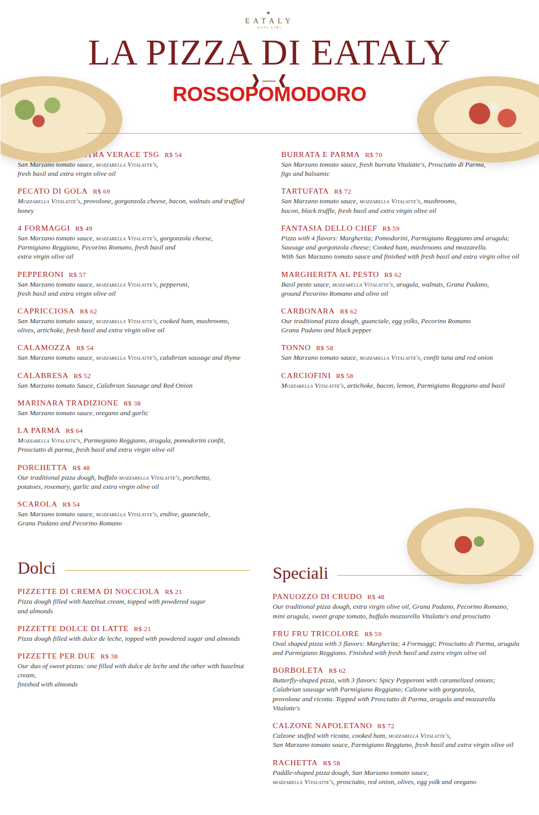● EATALY ALTI CIBI
LA PIZZA DI EATALY
❱—❰ ROSSOPOMODORO
La Pizza
Margherita Extra Verace TSG R$ 54
San Marzano tomato sauce, mozzarella Vitalatte's,
fresh basil and extra virgin olive oil
Pecato di Gola R$ 69
Mozzarella Vitalatte's, provolone, gorgonzola cheese, bacon, walnuts and truffled honey
4 Formaggi R$ 49
San Marzano tomato sauce, mozzarella Vitalatte's, gorgonzola cheese,
Parmigiano Reggiano, Pecorino Romano, fresh basil and
extra virgin olive oil
Pepperoni R$ 57
San Marzano tomato sauce, mozzarella Vitalatte's, pepperoni,
fresh basil and extra virgin olive oil
Capricciosa R$ 62
San Marzano tomato sauce, mozzarella Vitalatte's, cooked ham, mushrooms,
olives, artichoke, fresh basil and extra virgin olive oil
Calamozza R$ 54
San Marzano tomato sauce, mozzarella Vitalatte's, calabrian sausage and thyme
Calabresa R$ 52
San Marzano tomato Sauce, Calabrian Sausage and Red Onion
Marinara Tradizione R$ 38
San Marzano tomato sauce, oregano and garlic
La Parma R$ 64
Mozzarella Vitalatte's, Parmegiano Reggiano, arugula, pomodorini confit,
Prosciutto di parma, fresh basil and extra virgin olive oil
Porchetta R$ 48
Our traditional pizza dough, buffalo mozzarella Vitalatte's, porchetta,
potatoes, rosemary, garlic and extra virgin olive oil
Scarola R$ 54
San Marzano tomato sauce, mozzarella Vitalatte's, endive, guanciale,
Grana Padano and Pecorino Romano
Burrata e Parma R$ 70
San Marzano tomato sauce, fresh burrata Vitalatte's, Prosciutto di Parma,
figs and balsamic
Tartufata R$ 72
San Marzano tomato sauce, mozzarella Vitalatte's, mushrooms,
bacon, black truffle, fresh basil and extra virgin olive oil
Fantasia dello Chef R$ 59
Pizza with 4 flavors: Margherita; Pomodorini, Parmigiano Reggiano and arugula;
Sausage and gorgonzola cheese; Cooked ham, mushrooms and mozzarella.
With San Marzano tomato sauce and finished with fresh basil and extra virgin olive oil
Margherita al Pesto R$ 62
Basil pesto sauce, mozzarella Vitalatte's, arugula, walnuts, Grana Padano,
ground Pecorino Romano and olive oil
Carbonara R$ 62
Our traditional pizza dough, guanciale, egg yolks, Pecorino Romano
Grana Padano and black pepper
Tonno R$ 58
San Marzano tomato sauce, mozzarella Vitalatte's, confit tuna and red onion
Carciofini R$ 58
Mozzarella Vitalatte's, artichoke, bacon, lemon, Parmigiano Reggiano and basil
Dolci
Pizzette di Crema di Nocciola R$ 21
Pizza dough filled with hazelnut cream, topped with powdered sugar
and almonds
Pizzette Dolce di Latte R$ 21
Pizza dough filled with dulce de leche, topped with powdered sugar and almonds
Pizzette per Due R$ 38
Our duo of sweet pizzas: one filled with dulce de leche and the other with hazelnut cream,
finished with almonds
Speciali
Panuozzo di Crudo R$ 48
Our traditional pizza dough, extra virgin olive oil, Grana Padano, Pecorino Romano,
mini arugula, sweet grape tomato, buffalo mozzarella Vitalatte's and prosciutto
Fru Fru Tricolore R$ 59
Oval shaped pizza with 3 flavors: Margherita; 4 Formaggi; Prosciutto di Parma, arugula
and Parmigiano Reggiano. Finished with fresh basil and extra virgin olive oil
Borboleta R$ 62
Butterfly-shaped pizza, with 3 flavors: Spicy Pepperoni with caramelized onions;
Calabrian sausage with Parmigiano Reggiano; Calzone with gorgonzola,
provolone and ricotta. Topped with Prosciutto di Parma, arugula and mozzarella Vitalatte's
Calzone Napoletano R$ 72
Calzone stuffed with ricotta, cooked ham, mozzarella Vitalatte's,
San Marzano tomato sauce, Parmigiano Reggiano, fresh basil and extra virgin olive oil
Rachetta R$ 58
Paddle-shaped pizza dough, San Marzano tomato sauce,
mozzarella Vitalatte's, prosciutto, red onion, olives, egg yolk and oregano